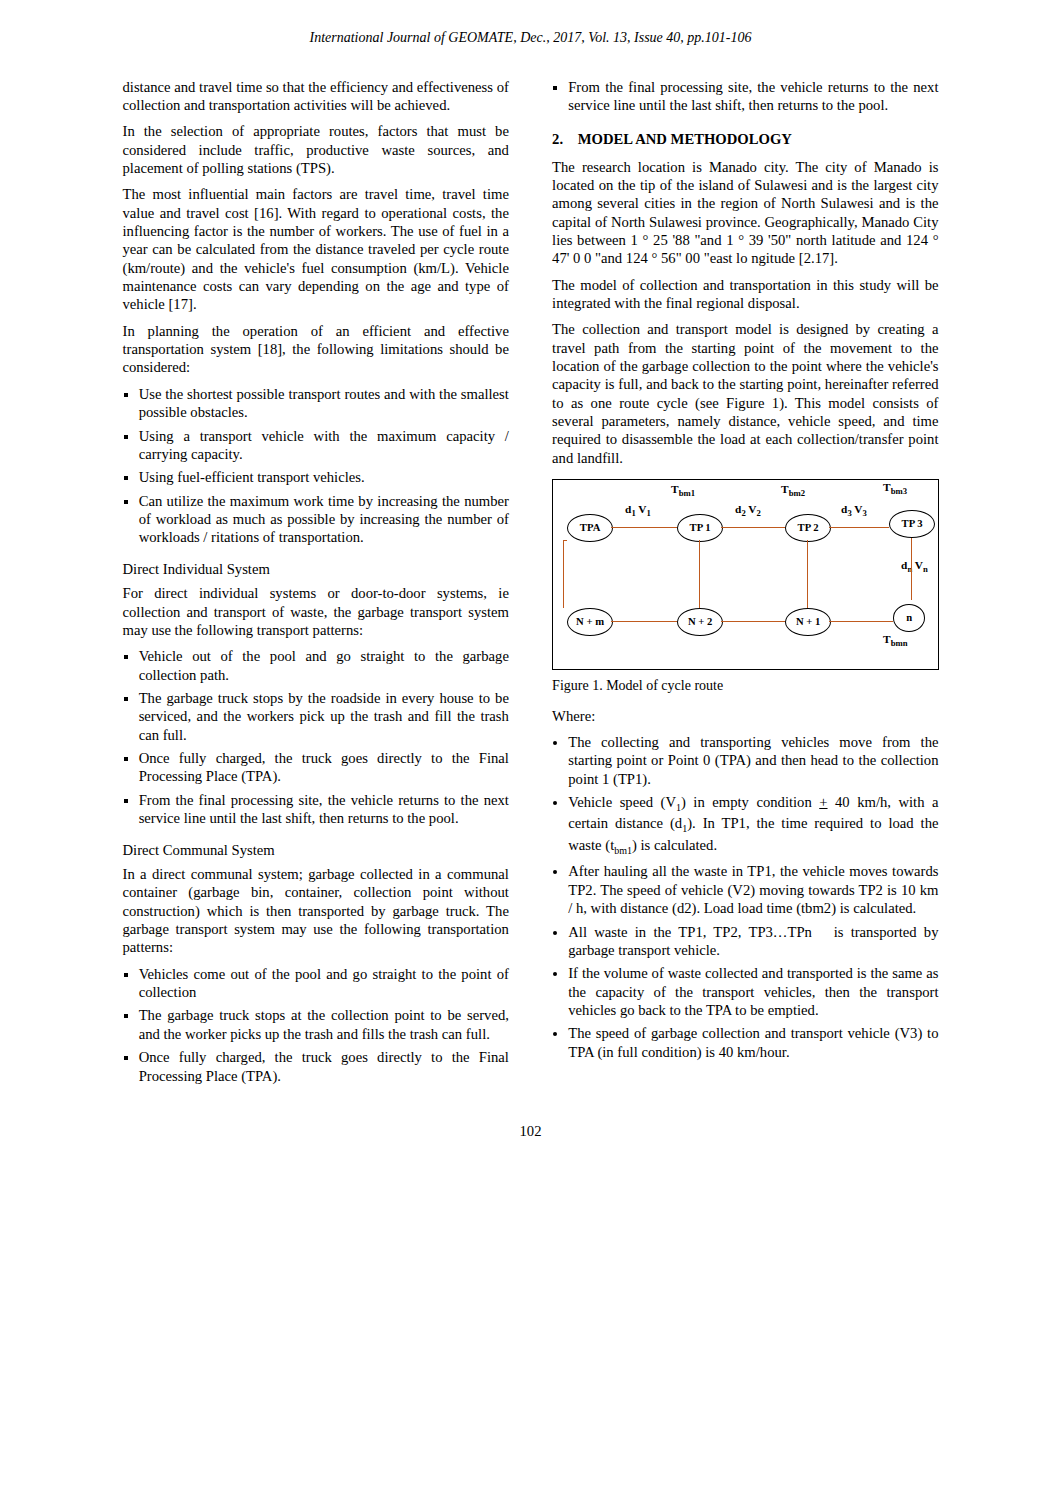International Journal of GEOMATE, Dec., 2017, Vol. 13, Issue 40, pp.101-106
distance and travel time so that the efficiency and effectiveness of collection and transportation activities will be achieved.
In the selection of appropriate routes, factors that must be considered include traffic, productive waste sources, and placement of polling stations (TPS).
The most influential main factors are travel time, travel time value and travel cost [16]. With regard to operational costs, the influencing factor is the number of workers. The use of fuel in a year can be calculated from the distance traveled per cycle route (km/route) and the vehicle's fuel consumption (km/L). Vehicle maintenance costs can vary depending on the age and type of vehicle [17].
In planning the operation of an efficient and effective transportation system [18], the following limitations should be considered:
Use the shortest possible transport routes and with the smallest possible obstacles.
Using a transport vehicle with the maximum capacity / carrying capacity.
Using fuel-efficient transport vehicles.
Can utilize the maximum work time by increasing the number of workload as much as possible by increasing the number of workloads / ritations of transportation.
Direct Individual System
For direct individual systems or door-to-door systems, ie collection and transport of waste, the garbage transport system may use the following transport patterns:
Vehicle out of the pool and go straight to the garbage collection path.
The garbage truck stops by the roadside in every house to be serviced, and the workers pick up the trash and fill the trash can full.
Once fully charged, the truck goes directly to the Final Processing Place (TPA).
From the final processing site, the vehicle returns to the next service line until the last shift, then returns to the pool.
Direct Communal System
In a direct communal system; garbage collected in a communal container (garbage bin, container, collection point without construction) which is then transported by garbage truck. The garbage transport system may use the following transportation patterns:
Vehicles come out of the pool and go straight to the point of collection
The garbage truck stops at the collection point to be served, and the worker picks up the trash and fills the trash can full.
Once fully charged, the truck goes directly to the Final Processing Place (TPA).
From the final processing site, the vehicle returns to the next service line until the last shift, then returns to the pool.
2. MODEL AND METHODOLOGY
The research location is Manado city. The city of Manado is located on the tip of the island of Sulawesi and is the largest city among several cities in the region of North Sulawesi and is the capital of North Sulawesi province. Geographically, Manado City lies between 1 ° 25 '88 "and 1 ° 39 '50" north latitude and 124 ° 47' 0 0 "and 124 ° 56" 00 "east lo ngitude [2.17].
The model of collection and transportation in this study will be integrated with the final regional disposal.
The collection and transport model is designed by creating a travel path from the starting point of the movement to the location of the garbage collection to the point where the vehicle's capacity is full, and back to the starting point, hereinafter referred to as one route cycle (see Figure 1). This model consists of several parameters, namely distance, vehicle speed, and time required to disassemble the load at each collection/transfer point and landfill.
Tbm1 Tbm2 Tbm3 d1 V1 d2 V2 d3 V3
TPA
TP 1
TP 2
TP 3
dn Vn
N + m
N + 2
N + 1
n
Tbmn
Figure 1. Model of cycle route
Where:
The collecting and transporting vehicles move from the starting point or Point 0 (TPA) and then head to the collection point 1 (TP1).
Vehicle speed (V1) in empty condition + 40 km/h, with a certain distance (d1). In TP1, the time required to load the waste (tbm1) is calculated.
After hauling all the waste in TP1, the vehicle moves towards TP2. The speed of vehicle (V2) moving towards TP2 is 10 km / h, with distance (d2). Load load time (tbm2) is calculated.
All waste in the TP1, TP2, TP3…TPn is transported by garbage transport vehicle.
If the volume of waste collected and transported is the same as the capacity of the transport vehicles, then the transport vehicles go back to the TPA to be emptied.
The speed of garbage collection and transport vehicle (V3) to TPA (in full condition) is 40 km/hour.
102